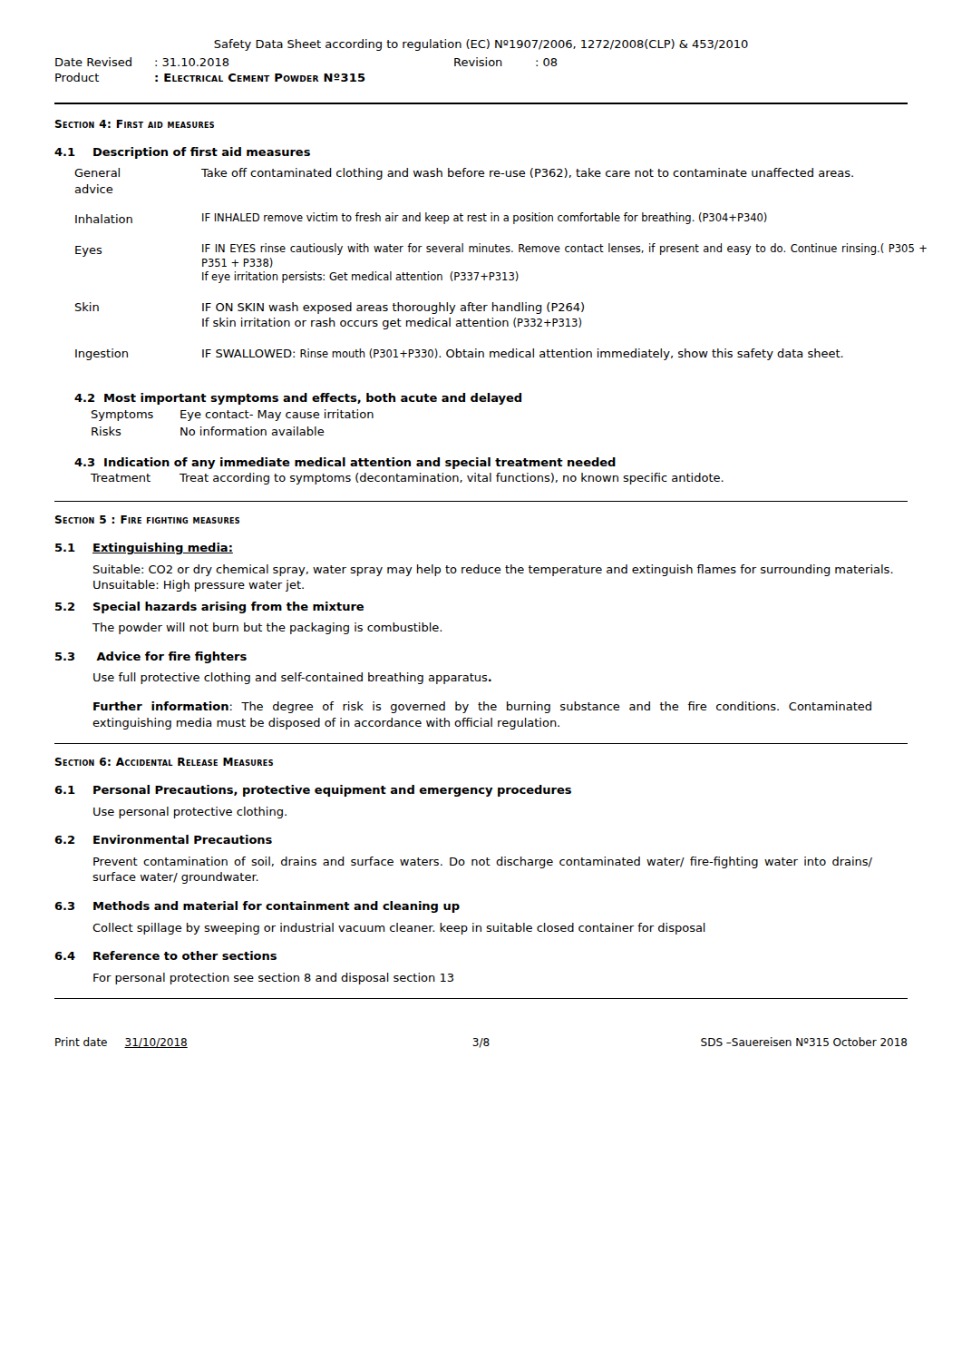Safety Data Sheet according to regulation (EC) Nº1907/2006, 1272/2008(CLP) & 453/2010
Date Revised: 31.10.2018 Revision: 08
Product: Electrical Cement Powder Nº315
Section 4: First aid measures
4.1 Description of first aid measures
| General advice | Take off contaminated clothing and wash before re-use (P362), take care not to contaminate unaffected areas. |
| Inhalation | IF INHALED remove victim to fresh air and keep at rest in a position comfortable for breathing. (P304+P340) |
| Eyes | IF IN EYES rinse cautiously with water for several minutes. Remove contact lenses, if present and easy to do. Continue rinsing.( P305 + P351 + P338) If eye irritation persists: Get medical attention (P337+P313) |
| Skin | IF ON SKIN wash exposed areas thoroughly after handling (P264) If skin irritation or rash occurs get medical attention (P332+P313) |
| Ingestion | IF SWALLOWED: Rinse mouth (P301+P330) . Obtain medical attention immediately, show this safety data sheet. |
4.2 Most important symptoms and effects, both acute and delayed
| Symptoms | Eye contact- May cause irritation |
| Risks | No information available |
4.3 Indication of any immediate medical attention and special treatment needed
| Treatment | Treat according to symptoms (decontamination, vital functions), no known specific antidote. |
Section 5 : Fire fighting measures
5.1 Extinguishing media:
Suitable: CO2 or dry chemical spray, water spray may help to reduce the temperature and extinguish flames for surrounding materials.
Unsuitable: High pressure water jet.
5.2 Special hazards arising from the mixture
The powder will not burn but the packaging is combustible.
5.3 Advice for fire fighters
Use full protective clothing and self-contained breathing apparatus.
Further information: The degree of risk is governed by the burning substance and the fire conditions. Contaminated extinguishing media must be disposed of in accordance with official regulation.
Section 6: Accidental Release Measures
6.1 Personal Precautions, protective equipment and emergency procedures
Use personal protective clothing.
6.2 Environmental Precautions
Prevent contamination of soil, drains and surface waters. Do not discharge contaminated water/ fire-fighting water into drains/ surface water/ groundwater.
6.3 Methods and material for containment and cleaning up
Collect spillage by sweeping or industrial vacuum cleaner. keep in suitable closed container for disposal
6.4 Reference to other sections
For personal protection see section 8 and disposal section 13
Print date 31/10/2018
3/8
SDS –Sauereisen Nº315 October 2018